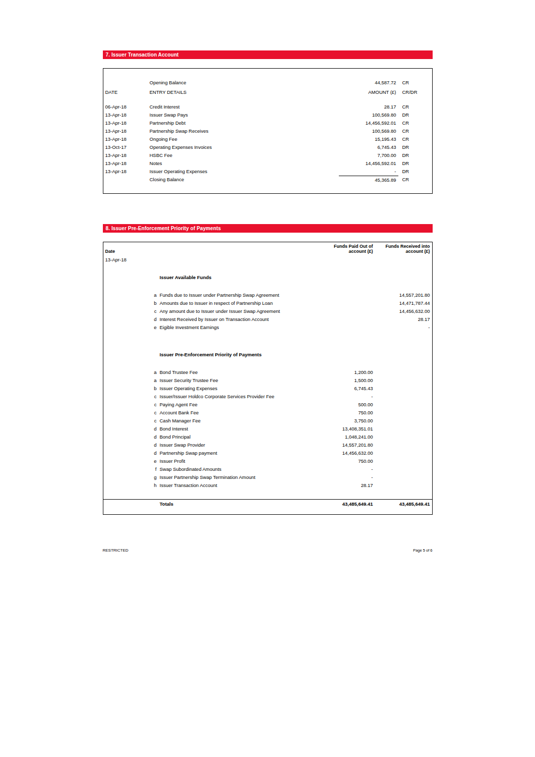7. Issuer Transaction Account
| | Opening Balance | 44,587.72 | CR |
| DATE | ENTRY DETAILS | AMOUNT (£) | CR/DR |
| 06-Apr-18 | Credit Interest | 28.17 | CR |
| 13-Apr-18 | Issuer Swap Pays | 100,569.80 | DR |
| 13-Apr-18 | Partnership Debt | 14,456,592.01 | CR |
| 13-Apr-18 | Partnership Swap Receives | 100,569.80 | CR |
| 13-Apr-18 | Ongoing Fee | 15,195.43 | CR |
| 13-Oct-17 | Operating Expenses Invoices | 6,745.43 | DR |
| 13-Apr-18 | HSBC Fee | 7,700.00 | DR |
| 13-Apr-18 | Notes | 14,456,592.01 | DR |
| 13-Apr-18 | Issuer Operating Expenses | - | DR |
| | Closing Balance | 45,365.89 | CR |
8. Issuer Pre-Enforcement Priority of Payments
| Date | | | Funds Paid Out of account (£) | Funds Received into account (£) |
| 13-Apr-18 | | | | |
| | | Issuer Available Funds | | |
| | a | Funds due to Issuer under Partnership Swap Agreement | | 14,557,201.80 |
| | b | Amounts due to Issuer in respect of Partnership Loan | | 14,471,787.44 |
| | c | Any amount due to Issuer under Issuer Swap Agreement | | 14,456,632.00 |
| | d | Interest Received by Issuer on Transaction Account | | 28.17 |
| | e | Eigible Investment Earnings | | - |
| | | Issuer Pre-Enforcement Priority of Payments | | |
| | a | Bond Trustee Fee | 1,200.00 | |
| | a | Issuer Security Trustee Fee | 1,500.00 | |
| | b | Issuer Operating Expenses | 6,745.43 | |
| | c | Issuer/Issuer Holdco Corporate Services Provider Fee | - | |
| | c | Paying Agent Fee | 500.00 | |
| | c | Account Bank Fee | 750.00 | |
| | c | Cash Manager Fee | 3,750.00 | |
| | d | Bond Interest | 13,408,351.01 | |
| | d | Bond Principal | 1,048,241.00 | |
| | d | Issuer Swap Provider | 14,557,201.80 | |
| | d | Partnership Swap payment | 14,456,632.00 | |
| | e | Issuer Profit | 750.00 | |
| | f | Swap Subordinated Amounts | - | |
| | g | Issuer Partnership Swap Termination Amount | - | |
| | h | Issuer Transaction Account | 28.17 | |
| | | Totals | 43,485,649.41 | 43,485,649.41 |
RESTRICTED
Page 5 of 6